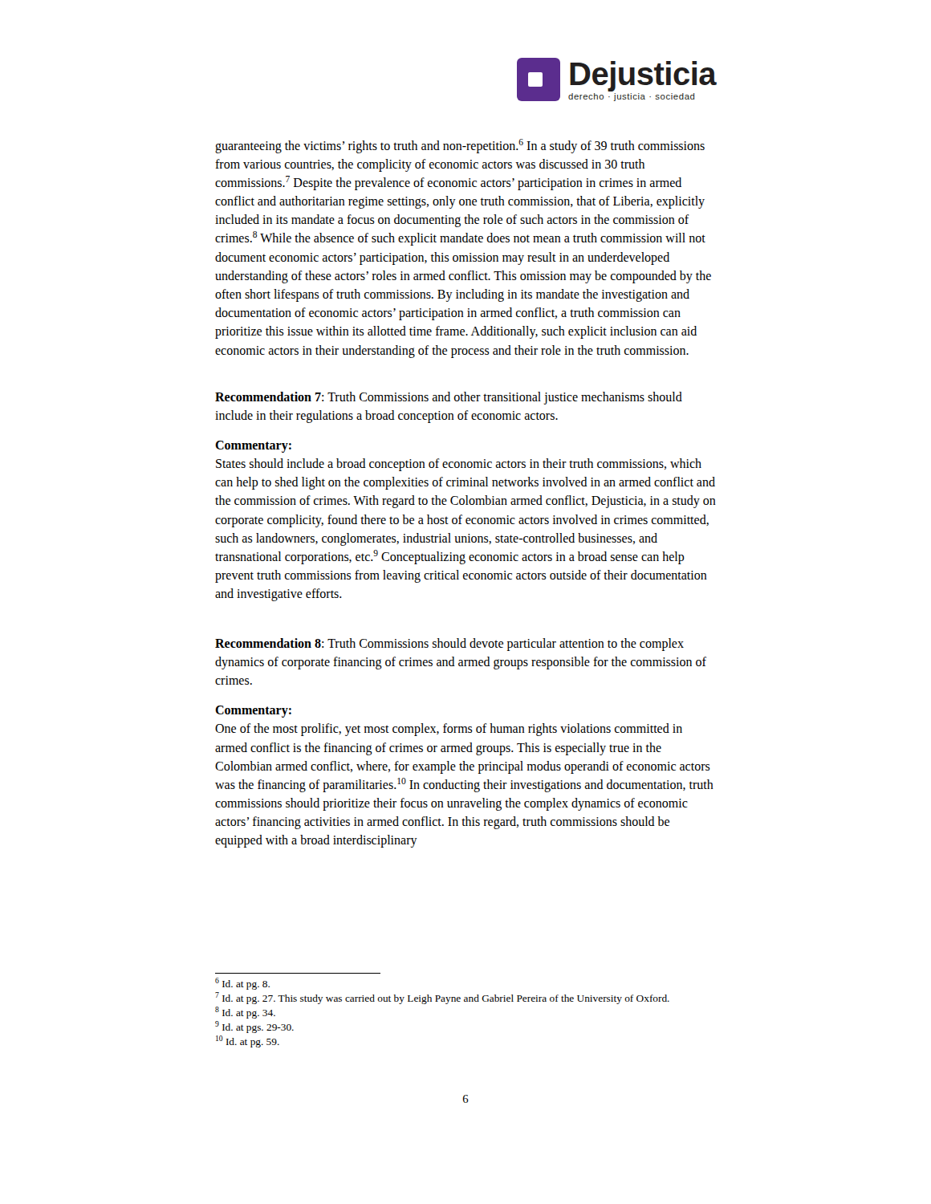Dejusticia
derecho · justicia · sociedad
guaranteeing the victims’ rights to truth and non-repetition.6 In a study of 39 truth commissions from various countries, the complicity of economic actors was discussed in 30 truth commissions.7 Despite the prevalence of economic actors’ participation in crimes in armed conflict and authoritarian regime settings, only one truth commission, that of Liberia, explicitly included in its mandate a focus on documenting the role of such actors in the commission of crimes.8 While the absence of such explicit mandate does not mean a truth commission will not document economic actors’ participation, this omission may result in an underdeveloped understanding of these actors’ roles in armed conflict. This omission may be compounded by the often short lifespans of truth commissions. By including in its mandate the investigation and documentation of economic actors’ participation in armed conflict, a truth commission can prioritize this issue within its allotted time frame. Additionally, such explicit inclusion can aid economic actors in their understanding of the process and their role in the truth commission.
Recommendation 7: Truth Commissions and other transitional justice mechanisms should include in their regulations a broad conception of economic actors.
Commentary:
States should include a broad conception of economic actors in their truth commissions, which can help to shed light on the complexities of criminal networks involved in an armed conflict and the commission of crimes. With regard to the Colombian armed conflict, Dejusticia, in a study on corporate complicity, found there to be a host of economic actors involved in crimes committed, such as landowners, conglomerates, industrial unions, state-controlled businesses, and transnational corporations, etc.9 Conceptualizing economic actors in a broad sense can help prevent truth commissions from leaving critical economic actors outside of their documentation and investigative efforts.
Recommendation 8: Truth Commissions should devote particular attention to the complex dynamics of corporate financing of crimes and armed groups responsible for the commission of crimes.
Commentary:
One of the most prolific, yet most complex, forms of human rights violations committed in armed conflict is the financing of crimes or armed groups. This is especially true in the Colombian armed conflict, where, for example the principal modus operandi of economic actors was the financing of paramilitaries.10 In conducting their investigations and documentation, truth commissions should prioritize their focus on unraveling the complex dynamics of economic actors’ financing activities in armed conflict. In this regard, truth commissions should be equipped with a broad interdisciplinary
6 Id. at pg. 8.
7 Id. at pg. 27. This study was carried out by Leigh Payne and Gabriel Pereira of the University of Oxford.
8 Id. at pg. 34.
9 Id. at pgs. 29-30.
10 Id. at pg. 59.
6